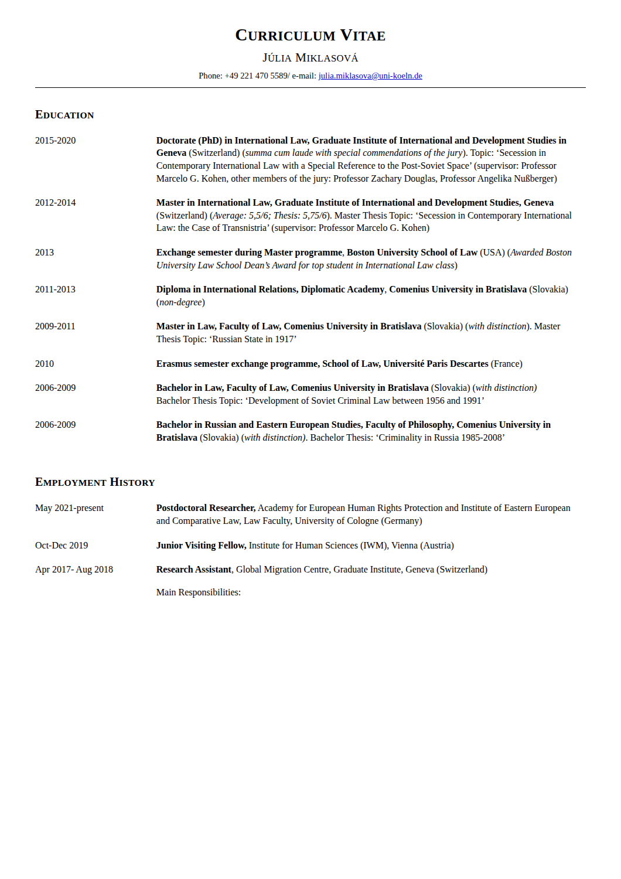CURRICULUM VITAE
JÚLIA MIKLASOVÁ
Phone: +49 221 470 5589/ e-mail: julia.miklasova@uni-koeln.de
EDUCATION
| 2015-2020 | Doctorate (PhD) in International Law, Graduate Institute of International and Development Studies in Geneva (Switzerland) ( summa cum laude with special commendations of the jury ). Topic: ‘Secession in Contemporary International Law with a Special Reference to the Post-Soviet Space’ (supervisor: Professor Marcelo G. Kohen, other members of the jury: Professor Zachary Douglas, Professor Angelika Nußberger) |
| 2012-2014 | Master in International Law, Graduate Institute of International and Development Studies, Geneva (Switzerland) ( Average: 5,5/6; Thesis: 5,75/6 ). Master Thesis Topic: ‘Secession in Contemporary International Law: the Case of Transnistria’ (supervisor: Professor Marcelo G. Kohen) |
| 2013 | Exchange semester during Master programme , Boston University School of Law (USA) ( Awarded Boston University Law School Dean’s Award for top student in International Law class ) |
| 2011-2013 | Diploma in International Relations, Diplomatic Academy , Comenius University in Bratislava (Slovakia) ( non-degree ) |
| 2009-2011 | Master in Law, Faculty of Law, Comenius University in Bratislava (Slovakia) ( with distinction ). Master Thesis Topic: ‘Russian State in 1917’ |
| 2010 | Erasmus semester exchange programme, School of Law, Université Paris Descartes (France) |
| 2006-2009 | Bachelor in Law, Faculty of Law, Comenius University in Bratislava (Slovakia) ( with distinction) Bachelor Thesis Topic: ‘Development of Soviet Criminal Law between 1956 and 1991’ |
| 2006-2009 | Bachelor in Russian and Eastern European Studies, Faculty of Philosophy, Comenius University in Bratislava (Slovakia) ( with distinction) . Bachelor Thesis: ‘Criminality in Russia 1985-2008’ |
EMPLOYMENT HISTORY
| May 2021-present | Postdoctoral Researcher, Academy for European Human Rights Protection and Institute of Eastern European and Comparative Law, Law Faculty, University of Cologne (Germany) |
| Oct-Dec 2019 | Junior Visiting Fellow, Institute for Human Sciences (IWM), Vienna (Austria) |
| Apr 2017- Aug 2018 | Research Assistant , Global Migration Centre, Graduate Institute, Geneva (Switzerland) Main Responsibilities: |